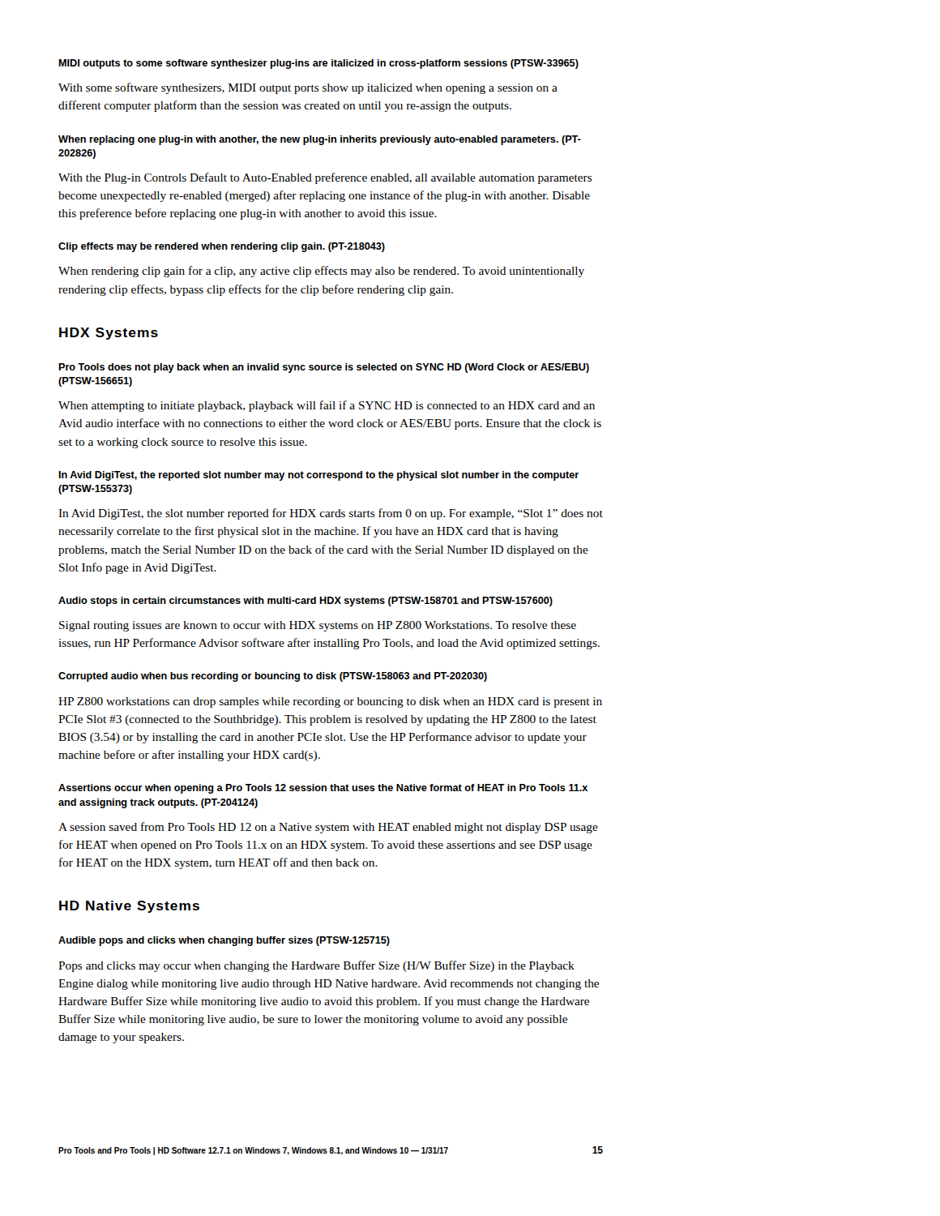MIDI outputs to some software synthesizer plug-ins are italicized in cross-platform sessions (PTSW-33965)
With some software synthesizers, MIDI output ports show up italicized when opening a session on a different computer platform than the session was created on until you re-assign the outputs.
When replacing one plug-in with another, the new plug-in inherits previously auto-enabled parameters. (PT-202826)
With the Plug-in Controls Default to Auto-Enabled preference enabled, all available automation parameters become unexpectedly re-enabled (merged) after replacing one instance of the plug-in with another. Disable this preference before replacing one plug-in with another to avoid this issue.
Clip effects may be rendered when rendering clip gain. (PT-218043)
When rendering clip gain for a clip, any active clip effects may also be rendered. To avoid unintentionally rendering clip effects, bypass clip effects for the clip before rendering clip gain.
HDX Systems
Pro Tools does not play back when an invalid sync source is selected on SYNC HD (Word Clock or AES/EBU) (PTSW-156651)
When attempting to initiate playback, playback will fail if a SYNC HD is connected to an HDX card and an Avid audio interface with no connections to either the word clock or AES/EBU ports. Ensure that the clock is set to a working clock source to resolve this issue.
In Avid DigiTest, the reported slot number may not correspond to the physical slot number in the computer (PTSW-155373)
In Avid DigiTest, the slot number reported for HDX cards starts from 0 on up. For example, “Slot 1” does not necessarily correlate to the first physical slot in the machine. If you have an HDX card that is having problems, match the Serial Number ID on the back of the card with the Serial Number ID displayed on the Slot Info page in Avid DigiTest.
Audio stops in certain circumstances with multi-card HDX systems (PTSW-158701 and PTSW-157600)
Signal routing issues are known to occur with HDX systems on HP Z800 Workstations. To resolve these issues, run HP Performance Advisor software after installing Pro Tools, and load the Avid optimized settings.
Corrupted audio when bus recording or bouncing to disk (PTSW-158063 and PT-202030)
HP Z800 workstations can drop samples while recording or bouncing to disk when an HDX card is present in PCIe Slot #3 (connected to the Southbridge). This problem is resolved by updating the HP Z800 to the latest BIOS (3.54) or by installing the card in another PCIe slot. Use the HP Performance advisor to update your machine before or after installing your HDX card(s).
Assertions occur when opening a Pro Tools 12 session that uses the Native format of HEAT in Pro Tools 11.x and assigning track outputs. (PT-204124)
A session saved from Pro Tools HD 12 on a Native system with HEAT enabled might not display DSP usage for HEAT when opened on Pro Tools 11.x on an HDX system. To avoid these assertions and see DSP usage for HEAT on the HDX system, turn HEAT off and then back on.
HD Native Systems
Audible pops and clicks when changing buffer sizes (PTSW-125715)
Pops and clicks may occur when changing the Hardware Buffer Size (H/W Buffer Size) in the Playback Engine dialog while monitoring live audio through HD Native hardware. Avid recommends not changing the Hardware Buffer Size while monitoring live audio to avoid this problem. If you must change the Hardware Buffer Size while monitoring live audio, be sure to lower the monitoring volume to avoid any possible damage to your speakers.
Pro Tools and Pro Tools | HD Software 12.7.1 on Windows 7, Windows 8.1, and Windows 10 — 1/31/17 15